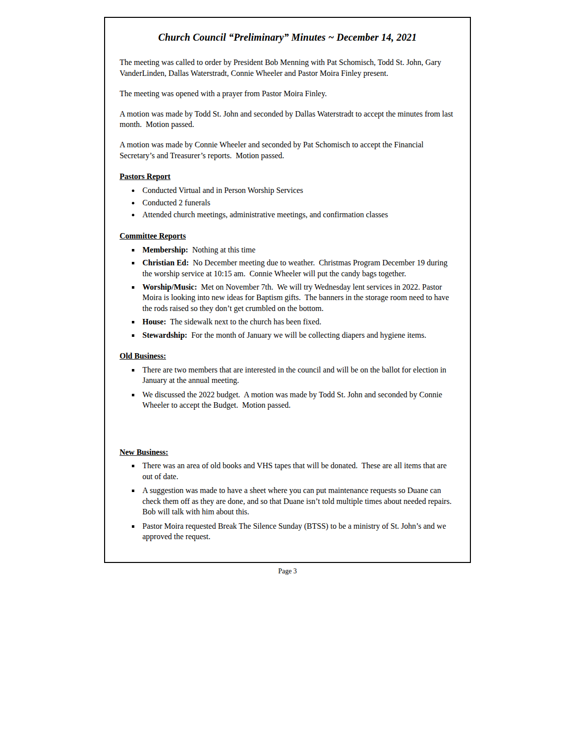Church Council “Preliminary” Minutes ~ December 14, 2021
The meeting was called to order by President Bob Menning with Pat Schomisch, Todd St. John, Gary VanderLinden, Dallas Waterstradt, Connie Wheeler and Pastor Moira Finley present.
The meeting was opened with a prayer from Pastor Moira Finley.
A motion was made by Todd St. John and seconded by Dallas Waterstradt to accept the minutes from last month. Motion passed.
A motion was made by Connie Wheeler and seconded by Pat Schomisch to accept the Financial Secretary’s and Treasurer’s reports. Motion passed.
Pastors Report
Conducted Virtual and in Person Worship Services
Conducted 2 funerals
Attended church meetings, administrative meetings, and confirmation classes
Committee Reports
Membership: Nothing at this time
Christian Ed: No December meeting due to weather. Christmas Program December 19 during the worship service at 10:15 am. Connie Wheeler will put the candy bags together.
Worship/Music: Met on November 7th. We will try Wednesday lent services in 2022. Pastor Moira is looking into new ideas for Baptism gifts. The banners in the storage room need to have the rods raised so they don’t get crumbled on the bottom.
House: The sidewalk next to the church has been fixed.
Stewardship: For the month of January we will be collecting diapers and hygiene items.
Old Business:
There are two members that are interested in the council and will be on the ballot for election in January at the annual meeting.
We discussed the 2022 budget. A motion was made by Todd St. John and seconded by Connie Wheeler to accept the Budget. Motion passed.
New Business:
There was an area of old books and VHS tapes that will be donated. These are all items that are out of date.
A suggestion was made to have a sheet where you can put maintenance requests so Duane can check them off as they are done, and so that Duane isn’t told multiple times about needed repairs. Bob will talk with him about this.
Pastor Moira requested Break The Silence Sunday (BTSS) to be a ministry of St. John’s and we approved the request.
Page 3